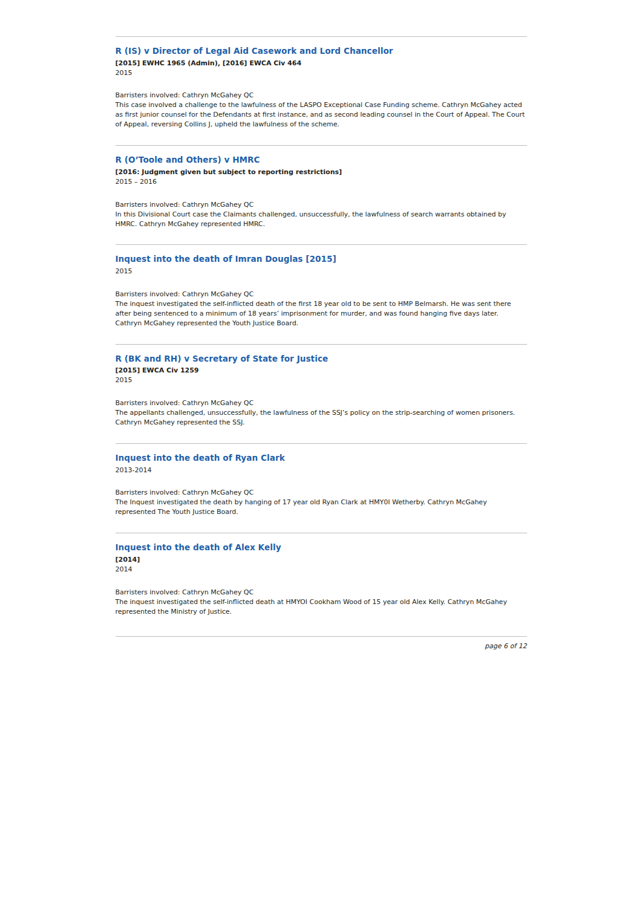R (IS) v Director of Legal Aid Casework and Lord Chancellor
[2015] EWHC 1965 (Admin), [2016] EWCA Civ 464
2015
Barristers involved: Cathryn McGahey QC
This case involved a challenge to the lawfulness of the LASPO Exceptional Case Funding scheme. Cathryn McGahey acted as first junior counsel for the Defendants at first instance, and as second leading counsel in the Court of Appeal. The Court of Appeal, reversing Collins J, upheld the lawfulness of the scheme.
R (O’Toole and Others) v HMRC
[2016: Judgment given but subject to reporting restrictions]
2015 – 2016
Barristers involved: Cathryn McGahey QC
In this Divisional Court case the Claimants challenged, unsuccessfully, the lawfulness of search warrants obtained by HMRC. Cathryn McGahey represented HMRC.
Inquest into the death of Imran Douglas [2015]
2015
Barristers involved: Cathryn McGahey QC
The inquest investigated the self-inflicted death of the first 18 year old to be sent to HMP Belmarsh. He was sent there after being sentenced to a minimum of 18 years’ imprisonment for murder, and was found hanging five days later. Cathryn McGahey represented the Youth Justice Board.
R (BK and RH) v Secretary of State for Justice
[2015] EWCA Civ 1259
2015
Barristers involved: Cathryn McGahey QC
The appellants challenged, unsuccessfully, the lawfulness of the SSJ’s policy on the strip-searching of women prisoners. Cathryn McGahey represented the SSJ.
Inquest into the death of Ryan Clark
2013-2014
Barristers involved: Cathryn McGahey QC
The Inquest investigated the death by hanging of 17 year old Ryan Clark at HMY0I Wetherby. Cathryn McGahey represented The Youth Justice Board.
Inquest into the death of Alex Kelly
[2014]
2014
Barristers involved: Cathryn McGahey QC
The inquest investigated the self-inflicted death at HMYOI Cookham Wood of 15 year old Alex Kelly. Cathryn McGahey represented the Ministry of Justice.
page 6 of 12